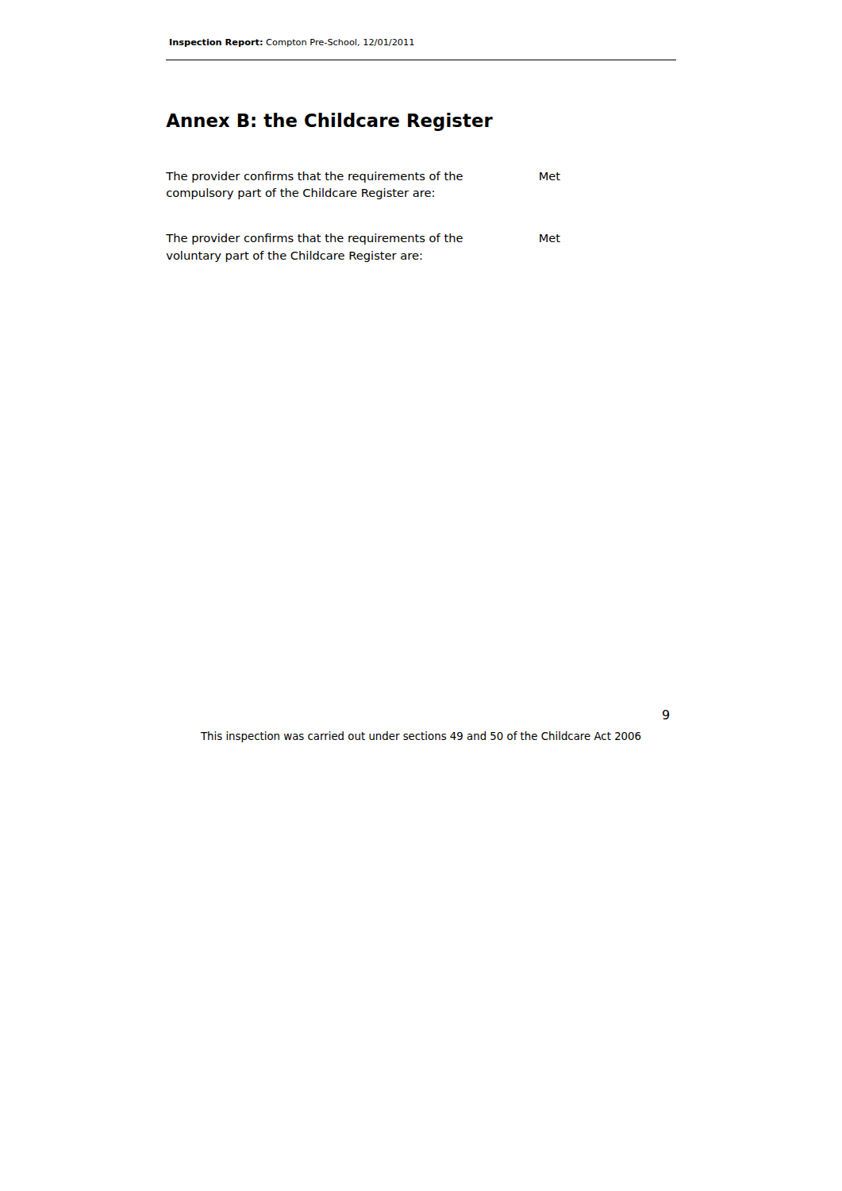Inspection Report: Compton Pre-School, 12/01/2011
Annex B: the Childcare Register
| The provider confirms that the requirements of the compulsory part of the Childcare Register are: | Met |
| The provider confirms that the requirements of the voluntary part of the Childcare Register are: | Met |
9
This inspection was carried out under sections 49 and 50 of the Childcare Act 2006